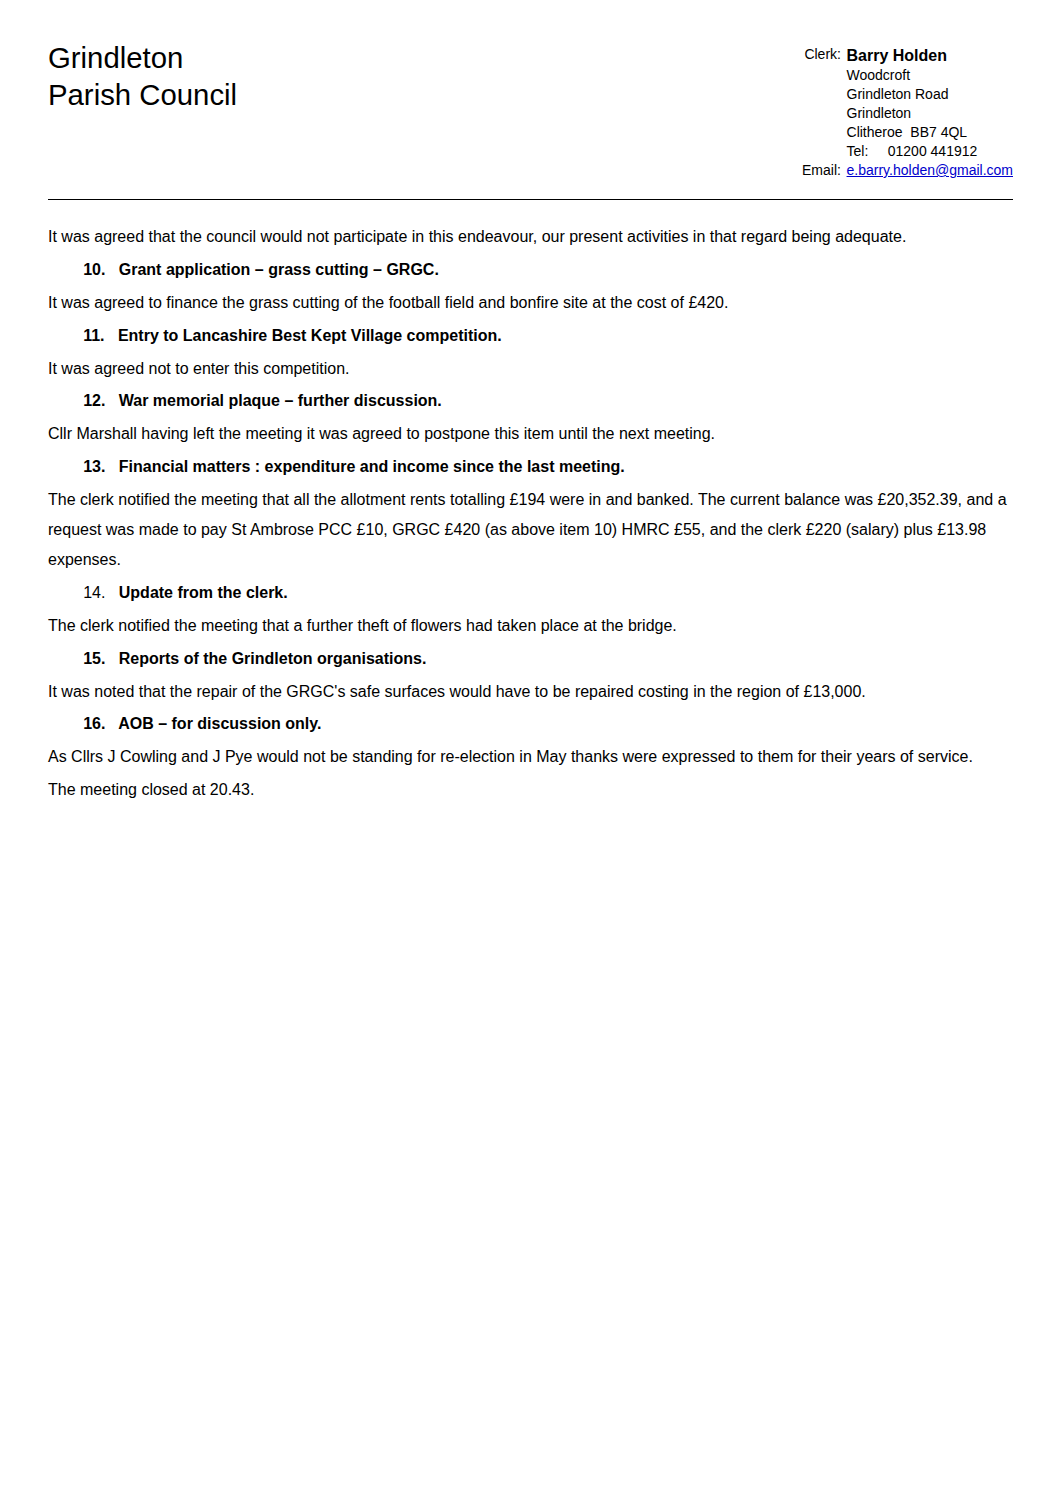Grindleton
Parish Council
| Clerk: | Barry Holden |
| | Woodcroft |
| | Grindleton Road |
| | Grindleton |
| | Clitheroe BB7 4QL |
| | Tel: 01200 441912 |
| Email: | e.barry.holden@gmail.com |
It was agreed that the council would not participate in this endeavour, our present activities in that regard being adequate.
10. Grant application – grass cutting – GRGC.
It was agreed to finance the grass cutting of the football field and bonfire site at the cost of £420.
11. Entry to Lancashire Best Kept Village competition.
It was agreed not to enter this competition.
12. War memorial plaque – further discussion.
Cllr Marshall having left the meeting it was agreed to postpone this item until the next meeting.
13. Financial matters : expenditure and income since the last meeting.
The clerk notified the meeting that all the allotment rents totalling £194 were in and banked. The current balance was £20,352.39, and a request was made to pay St Ambrose PCC £10, GRGC £420 (as above item 10) HMRC £55, and the clerk £220 (salary) plus £13.98 expenses.
14. Update from the clerk.
The clerk notified the meeting that a further theft of flowers had taken place at the bridge.
15. Reports of the Grindleton organisations.
It was noted that the repair of the GRGC's safe surfaces would have to be repaired costing in the region of £13,000.
16. AOB – for discussion only.
As Cllrs J Cowling and J Pye would not be standing for re-election in May thanks were expressed to them for their years of service.
The meeting closed at 20.43.